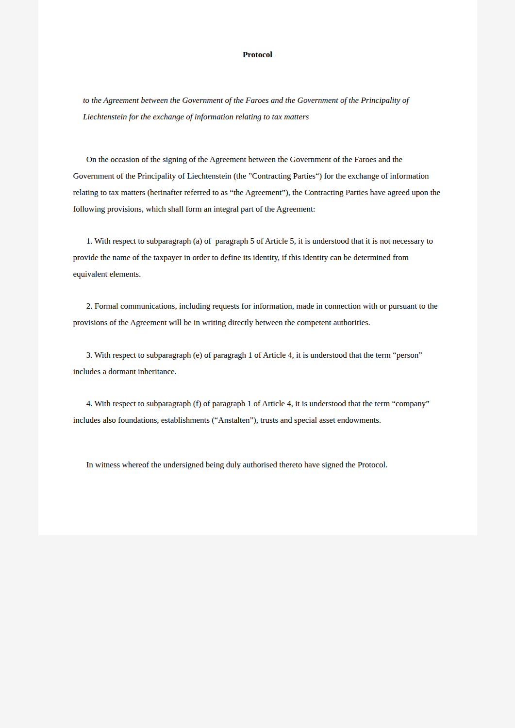Protocol
to the Agreement between the Government of the Faroes and the Government of the Principality of Liechtenstein for the exchange of information relating to tax matters
On the occasion of the signing of the Agreement between the Government of the Faroes and the Government of the Principality of Liechtenstein (the ”Contracting Parties“) for the exchange of information relating to tax matters (herinafter referred to as “the Agreement”), the Contracting Parties have agreed upon the following provisions, which shall form an integral part of the Agreement:
1. With respect to subparagraph (a) of paragraph 5 of Article 5, it is understood that it is not necessary to provide the name of the taxpayer in order to define its identity, if this identity can be determined from equivalent elements.
2. Formal communications, including requests for information, made in connection with or pursuant to the provisions of the Agreement will be in writing directly between the competent authorities.
3. With respect to subparagraph (e) of paragragh 1 of Article 4, it is understood that the term “person” includes a dormant inheritance.
4. With respect to subparagraph (f) of paragraph 1 of Article 4, it is understood that the term “company” includes also foundations, establishments (“Anstalten”), trusts and special asset endowments.
In witness whereof the undersigned being duly authorised thereto have signed the Protocol.